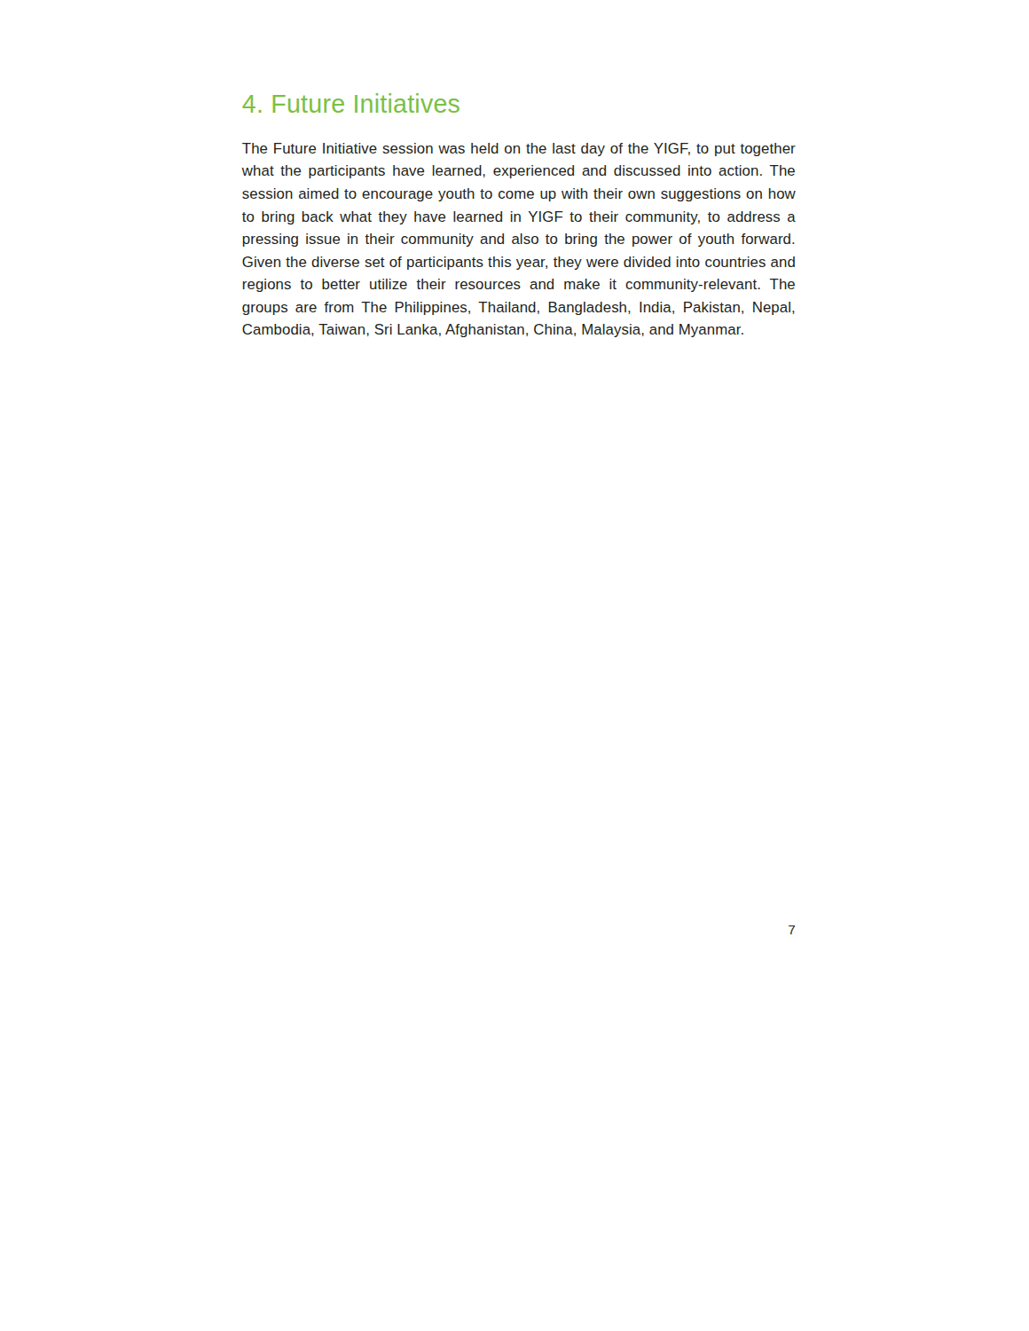4. Future Initiatives
The Future Initiative session was held on the last day of the YIGF, to put together what the participants have learned, experienced and discussed into action. The session aimed to encourage youth to come up with their own suggestions on how to bring back what they have learned in YIGF to their community, to address a pressing issue in their community and also to bring the power of youth forward. Given the diverse set of participants this year, they were divided into countries and regions to better utilize their resources and make it community-relevant. The groups are from The Philippines, Thailand, Bangladesh, India, Pakistan, Nepal, Cambodia, Taiwan, Sri Lanka, Afghanistan, China, Malaysia, and Myanmar.
7